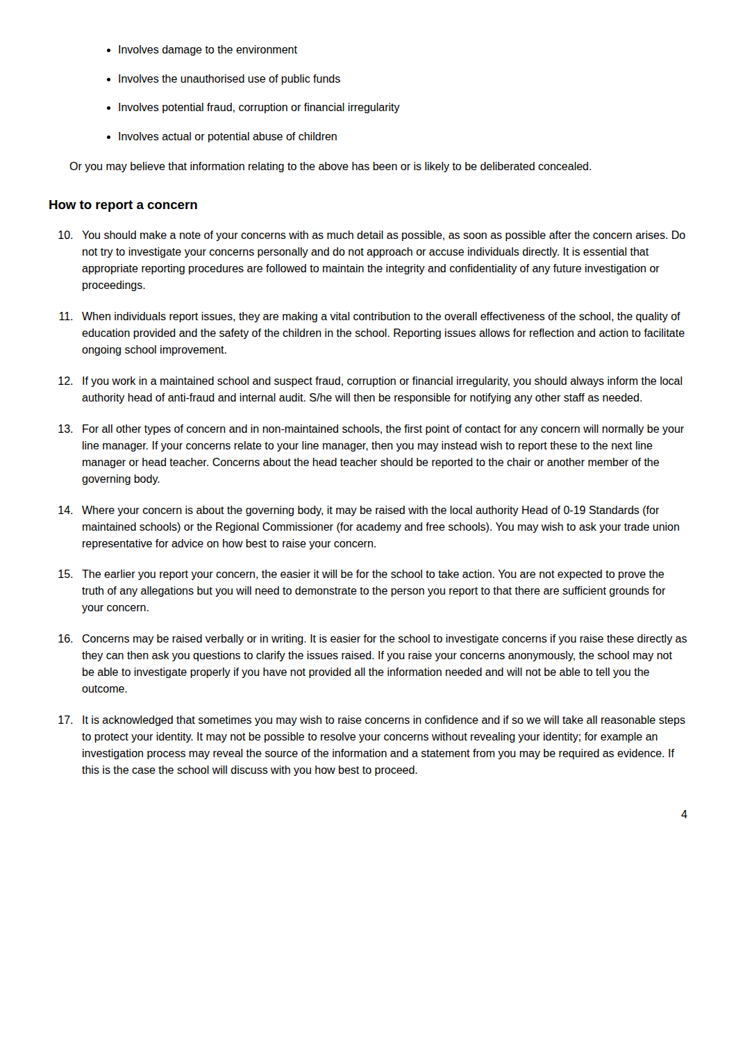Involves damage to the environment
Involves the unauthorised use of public funds
Involves potential fraud, corruption or financial irregularity
Involves actual or potential abuse of children
Or you may believe that information relating to the above has been or is likely to be deliberated concealed.
How to report a concern
You should make a note of your concerns with as much detail as possible, as soon as possible after the concern arises. Do not try to investigate your concerns personally and do not approach or accuse individuals directly. It is essential that appropriate reporting procedures are followed to maintain the integrity and confidentiality of any future investigation or proceedings.
When individuals report issues, they are making a vital contribution to the overall effectiveness of the school, the quality of education provided and the safety of the children in the school. Reporting issues allows for reflection and action to facilitate ongoing school improvement.
If you work in a maintained school and suspect fraud, corruption or financial irregularity, you should always inform the local authority head of anti-fraud and internal audit. S/he will then be responsible for notifying any other staff as needed.
For all other types of concern and in non-maintained schools, the first point of contact for any concern will normally be your line manager. If your concerns relate to your line manager, then you may instead wish to report these to the next line manager or head teacher. Concerns about the head teacher should be reported to the chair or another member of the governing body.
Where your concern is about the governing body, it may be raised with the local authority Head of 0-19 Standards (for maintained schools) or the Regional Commissioner (for academy and free schools). You may wish to ask your trade union representative for advice on how best to raise your concern.
The earlier you report your concern, the easier it will be for the school to take action. You are not expected to prove the truth of any allegations but you will need to demonstrate to the person you report to that there are sufficient grounds for your concern.
Concerns may be raised verbally or in writing. It is easier for the school to investigate concerns if you raise these directly as they can then ask you questions to clarify the issues raised. If you raise your concerns anonymously, the school may not be able to investigate properly if you have not provided all the information needed and will not be able to tell you the outcome.
It is acknowledged that sometimes you may wish to raise concerns in confidence and if so we will take all reasonable steps to protect your identity. It may not be possible to resolve your concerns without revealing your identity; for example an investigation process may reveal the source of the information and a statement from you may be required as evidence. If this is the case the school will discuss with you how best to proceed.
4